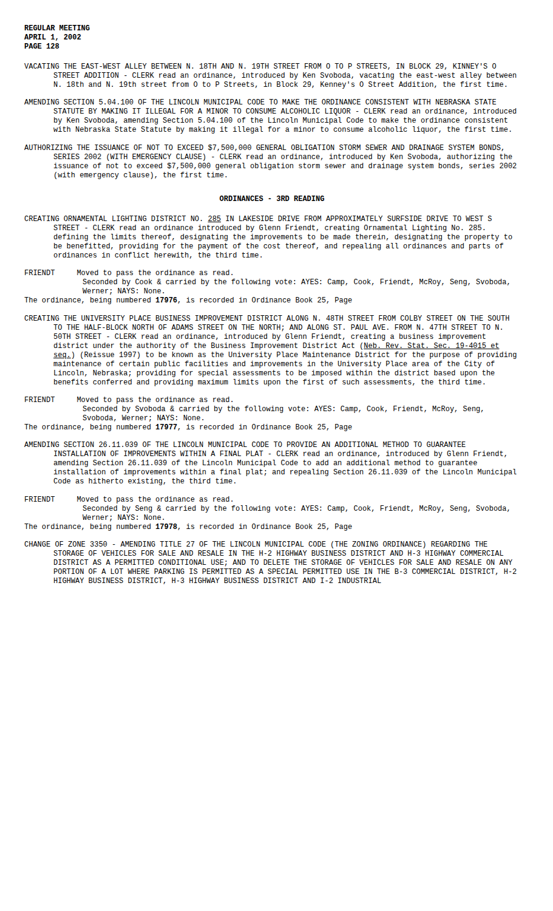REGULAR MEETING
APRIL 1, 2002
PAGE 128
VACATING THE EAST-WEST ALLEY BETWEEN N. 18TH AND N. 19TH STREET FROM O TO P STREETS, IN BLOCK 29, KINNEY'S O STREET ADDITION - CLERK read an ordinance, introduced by Ken Svoboda, vacating the east-west alley between N. 18th and N. 19th street from O to P Streets, in Block 29, Kenney's O Street Addition, the first time.
AMENDING SECTION 5.04.100 OF THE LINCOLN MUNICIPAL CODE TO MAKE THE ORDINANCE CONSISTENT WITH NEBRASKA STATE STATUTE BY MAKING IT ILLEGAL FOR A MINOR TO CONSUME ALCOHOLIC LIQUOR - CLERK read an ordinance, introduced by Ken Svoboda, amending Section 5.04.100 of the Lincoln Municipal Code to make the ordinance consistent with Nebraska State Statute by making it illegal for a minor to consume alcoholic liquor, the first time.
AUTHORIZING THE ISSUANCE OF NOT TO EXCEED $7,500,000 GENERAL OBLIGATION STORM SEWER AND DRAINAGE SYSTEM BONDS, SERIES 2002 (WITH EMERGENCY CLAUSE) - CLERK read an ordinance, introduced by Ken Svoboda, authorizing the issuance of not to exceed $7,500,000 general obligation storm sewer and drainage system bonds, series 2002 (with emergency clause), the first time.
ORDINANCES - 3RD READING
CREATING ORNAMENTAL LIGHTING DISTRICT NO. 285 IN LAKESIDE DRIVE FROM APPROXIMATELY SURFSIDE DRIVE TO WEST S STREET - CLERK read an ordinance introduced by Glenn Friendt, creating Ornamental Lighting No. 285. defining the limits thereof, designating the improvements to be made therein, designating the property to be benefitted, providing for the payment of the cost thereof, and repealing all ordinances and parts of ordinances in conflict herewith, the third time.
FRIENDT Moved to pass the ordinance as read.
Seconded by Cook & carried by the following vote: AYES: Camp, Cook, Friendt, McRoy, Seng, Svoboda, Werner; NAYS: None.
The ordinance, being numbered 17976, is recorded in Ordinance Book 25, Page
CREATING THE UNIVERSITY PLACE BUSINESS IMPROVEMENT DISTRICT ALONG N. 48TH STREET FROM COLBY STREET ON THE SOUTH TO THE HALF-BLOCK NORTH OF ADAMS STREET ON THE NORTH; AND ALONG ST. PAUL AVE. FROM N. 47TH STREET TO N. 50TH STREET - CLERK read an ordinance, introduced by Glenn Friendt, creating a business improvement district under the authority of the Business Improvement District Act (Neb. Rev. Stat. Sec. 19-4015 et seq.) (Reissue 1997) to be known as the University Place Maintenance District for the purpose of providing maintenance of certain public facilities and improvements in the University Place area of the City of Lincoln, Nebraska; providing for special assessments to be imposed within the district based upon the benefits conferred and providing maximum limits upon the first of such assessments, the third time.
FRIENDT Moved to pass the ordinance as read.
Seconded by Svoboda & carried by the following vote: AYES: Camp, Cook, Friendt, McRoy, Seng, Svoboda, Werner; NAYS: None.
The ordinance, being numbered 17977, is recorded in Ordinance Book 25, Page
AMENDING SECTION 26.11.039 OF THE LINCOLN MUNICIPAL CODE TO PROVIDE AN ADDITIONAL METHOD TO GUARANTEE INSTALLATION OF IMPROVEMENTS WITHIN A FINAL PLAT - CLERK read an ordinance, introduced by Glenn Friendt, amending Section 26.11.039 of the Lincoln Municipal Code to add an additional method to guarantee installation of improvements within a final plat; and repealing Section 26.11.039 of the Lincoln Municipal Code as hitherto existing, the third time.
FRIENDT Moved to pass the ordinance as read.
Seconded by Seng & carried by the following vote: AYES: Camp, Cook, Friendt, McRoy, Seng, Svoboda, Werner; NAYS: None.
The ordinance, being numbered 17978, is recorded in Ordinance Book 25, Page
CHANGE OF ZONE 3350 - AMENDING TITLE 27 OF THE LINCOLN MUNICIPAL CODE (THE ZONING ORDINANCE) REGARDING THE STORAGE OF VEHICLES FOR SALE AND RESALE IN THE H-2 HIGHWAY BUSINESS DISTRICT AND H-3 HIGHWAY COMMERCIAL DISTRICT AS A PERMITTED CONDITIONAL USE; AND TO DELETE THE STORAGE OF VEHICLES FOR SALE AND RESALE ON ANY PORTION OF A LOT WHERE PARKING IS PERMITTED AS A SPECIAL PERMITTED USE IN THE B-3 COMMERCIAL DISTRICT, H-2 HIGHWAY BUSINESS DISTRICT, H-3 HIGHWAY BUSINESS DISTRICT AND I-2 INDUSTRIAL